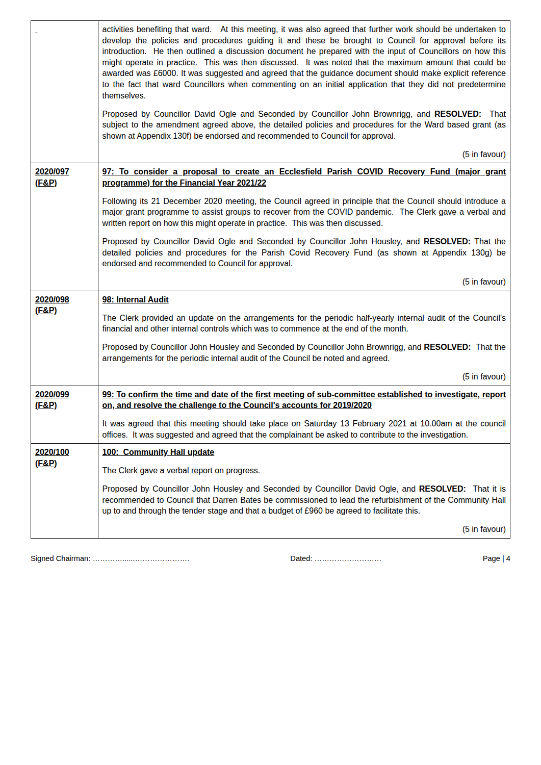| | activities benefiting that ward. At this meeting, it was also agreed that further work should be undertaken to develop the policies and procedures guiding it and these be brought to Council for approval before its introduction. He then outlined a discussion document he prepared with the input of Councillors on how this might operate in practice. This was then discussed. It was noted that the maximum amount that could be awarded was £6000. It was suggested and agreed that the guidance document should make explicit reference to the fact that ward Councillors when commenting on an initial application that they did not predetermine themselves. Proposed by Councillor David Ogle and Seconded by Councillor John Brownrigg, and RESOLVED: That subject to the amendment agreed above, the detailed policies and procedures for the Ward based grant (as shown at Appendix 130f) be endorsed and recommended to Council for approval. (5 in favour) |
| 2020/097 (F&P) | 97: To consider a proposal to create an Ecclesfield Parish COVID Recovery Fund (major grant programme) for the Financial Year 2021/22 Following its 21 December 2020 meeting, the Council agreed in principle that the Council should introduce a major grant programme to assist groups to recover from the COVID pandemic. The Clerk gave a verbal and written report on how this might operate in practice. This was then discussed. Proposed by Councillor David Ogle and Seconded by Councillor John Housley, and RESOLVED: That the detailed policies and procedures for the Parish Covid Recovery Fund (as shown at Appendix 130g) be endorsed and recommended to Council for approval. (5 in favour) |
| 2020/098 (F&P) | 98: Internal Audit The Clerk provided an update on the arrangements for the periodic half-yearly internal audit of the Council's financial and other internal controls which was to commence at the end of the month. Proposed by Councillor John Housley and Seconded by Councillor John Brownrigg, and RESOLVED: That the arrangements for the periodic internal audit of the Council be noted and agreed. (5 in favour) |
| 2020/099 (F&P) | 99: To confirm the time and date of the first meeting of sub-committee established to investigate, report on, and resolve the challenge to the Council's accounts for 2019/2020 It was agreed that this meeting should take place on Saturday 13 February 2021 at 10.00am at the council offices. It was suggested and agreed that the complainant be asked to contribute to the investigation. |
| 2020/100 (F&P) | 100: Community Hall update The Clerk gave a verbal report on progress. Proposed by Councillor John Housley and Seconded by Councillor David Ogle, and RESOLVED: That it is recommended to Council that Darren Bates be commissioned to lead the refurbishment of the Community Hall up to and through the tender stage and that a budget of £960 be agreed to facilitate this. (5 in favour) |
Signed Chairman: …………......…………………. Dated: ……………………… Page | 4